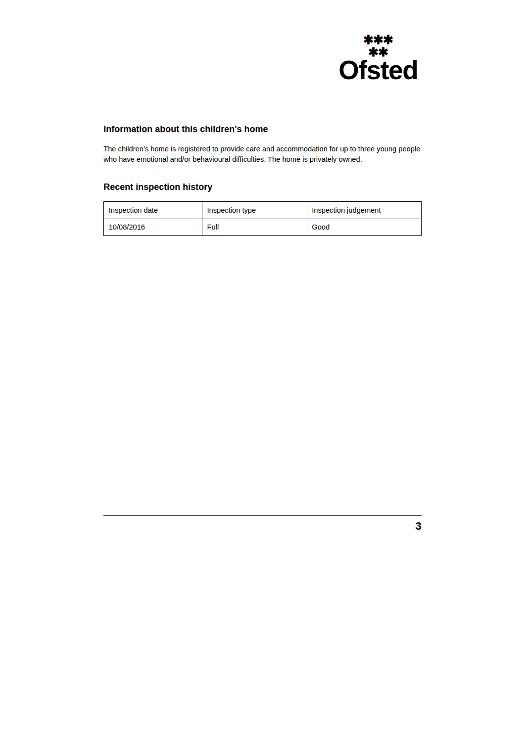✱✱✱
✱✱
Ofsted
Information about this children's home
The children’s home is registered to provide care and accommodation for up to three young people who have emotional and/or behavioural difficulties. The home is privately owned.
Recent inspection history
| Inspection date | Inspection type | Inspection judgement |
| 10/08/2016 | Full | Good |
3